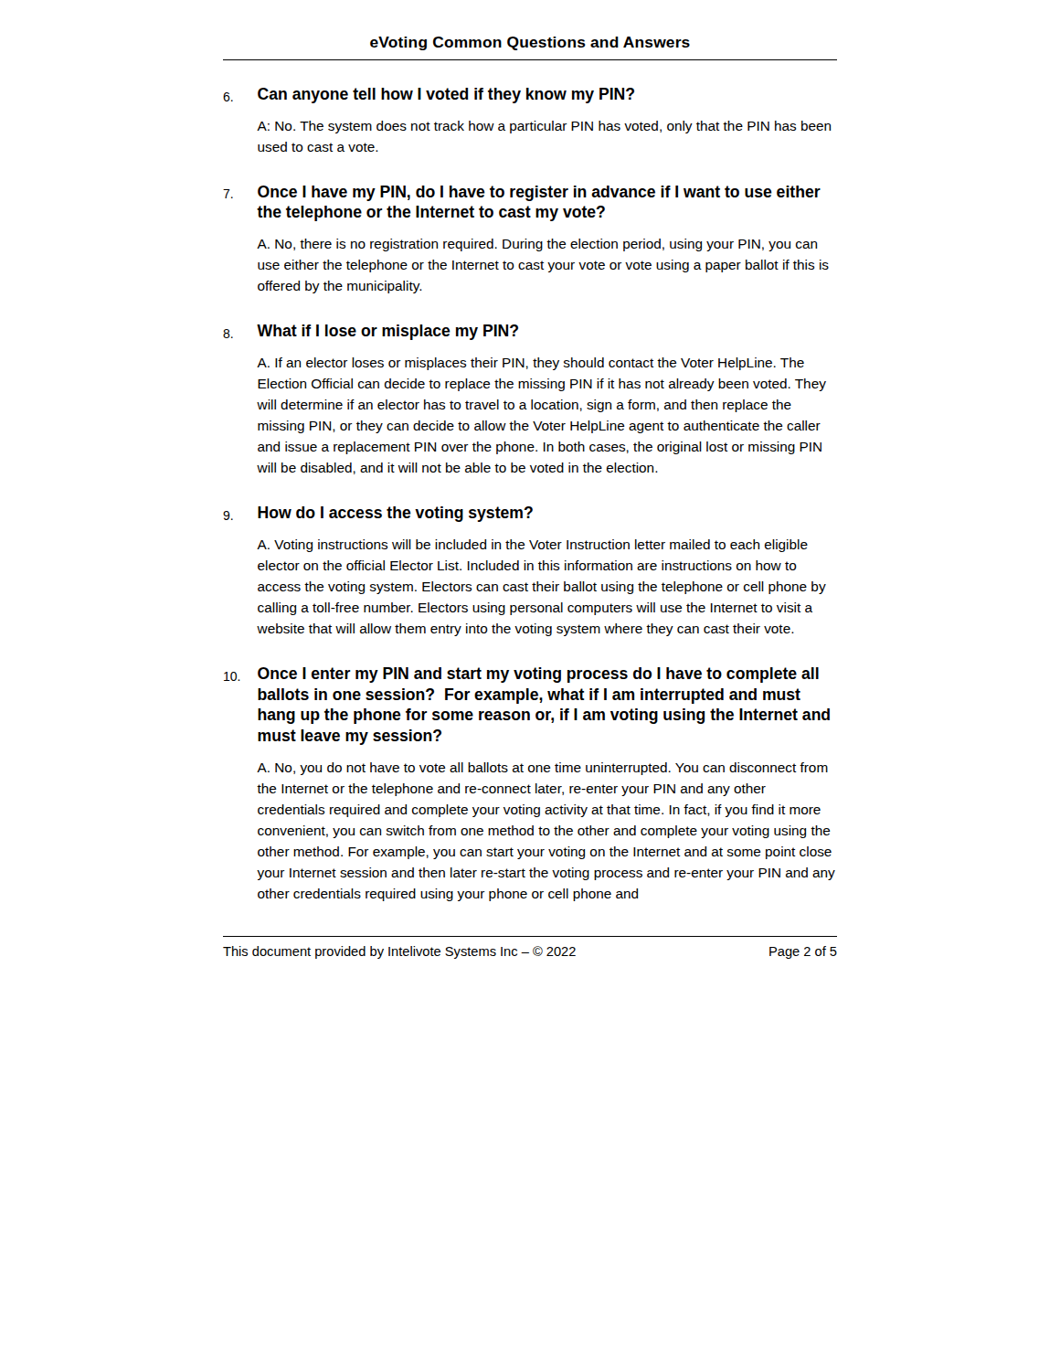eVoting Common Questions and Answers
Can anyone tell how I voted if they know my PIN?
A: No. The system does not track how a particular PIN has voted, only that the PIN has been used to cast a vote.
Once I have my PIN, do I have to register in advance if I want to use either the telephone or the Internet to cast my vote?
A. No, there is no registration required. During the election period, using your PIN, you can use either the telephone or the Internet to cast your vote or vote using a paper ballot if this is offered by the municipality.
What if I lose or misplace my PIN?
A. If an elector loses or misplaces their PIN, they should contact the Voter HelpLine. The Election Official can decide to replace the missing PIN if it has not already been voted. They will determine if an elector has to travel to a location, sign a form, and then replace the missing PIN, or they can decide to allow the Voter HelpLine agent to authenticate the caller and issue a replacement PIN over the phone. In both cases, the original lost or missing PIN will be disabled, and it will not be able to be voted in the election.
How do I access the voting system?
A. Voting instructions will be included in the Voter Instruction letter mailed to each eligible elector on the official Elector List. Included in this information are instructions on how to access the voting system. Electors can cast their ballot using the telephone or cell phone by calling a toll-free number. Electors using personal computers will use the Internet to visit a website that will allow them entry into the voting system where they can cast their vote.
Once I enter my PIN and start my voting process do I have to complete all ballots in one session? For example, what if I am interrupted and must hang up the phone for some reason or, if I am voting using the Internet and must leave my session?
A. No, you do not have to vote all ballots at one time uninterrupted. You can disconnect from the Internet or the telephone and re-connect later, re-enter your PIN and any other credentials required and complete your voting activity at that time. In fact, if you find it more convenient, you can switch from one method to the other and complete your voting using the other method. For example, you can start your voting on the Internet and at some point close your Internet session and then later re-start the voting process and re-enter your PIN and any other credentials required using your phone or cell phone and
This document provided by Intelivote Systems Inc – © 2022
Page 2 of 5